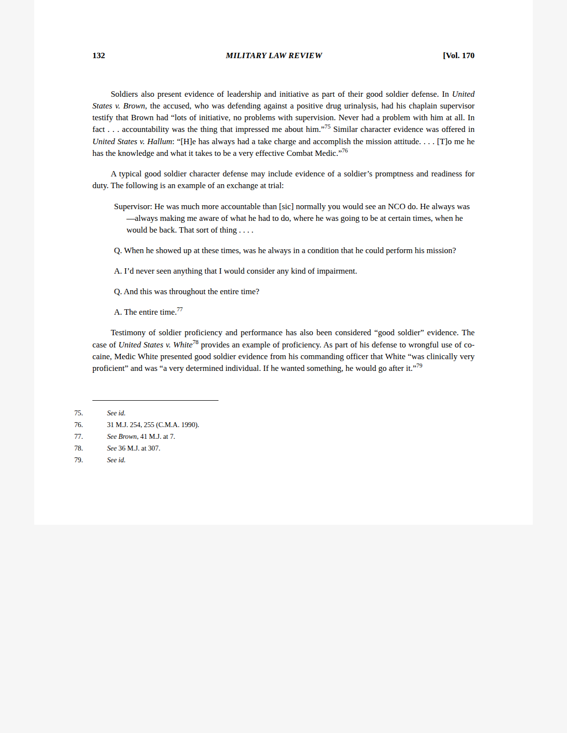132 MILITARY LAW REVIEW [Vol. 170
Soldiers also present evidence of leadership and initiative as part of their good soldier defense. In United States v. Brown, the accused, who was defending against a positive drug urinalysis, had his chaplain supervisor testify that Brown had “lots of initiative, no problems with supervision. Never had a problem with him at all. In fact . . . accountability was the thing that impressed me about him.”75 Similar character evidence was offered in United States v. Hallum: “[H]e has always had a take charge and accomplish the mission attitude. . . . [T]o me he has the knowledge and what it takes to be a very effective Combat Medic.”76
A typical good soldier character defense may include evidence of a soldier’s promptness and readiness for duty. The following is an example of an exchange at trial:
Supervisor: He was much more accountable than [sic] normally you would see an NCO do. He always was—always making me aware of what he had to do, where he was going to be at certain times, when he would be back. That sort of thing . . . .
Q. When he showed up at these times, was he always in a condition that he could perform his mission?
A. I’d never seen anything that I would consider any kind of impairment.
Q. And this was throughout the entire time?
A. The entire time.77
Testimony of soldier proficiency and performance has also been considered “good soldier” evidence. The case of United States v. White78 provides an example of proficiency. As part of his defense to wrongful use of cocaine, Medic White presented good soldier evidence from his commanding officer that White “was clinically very proficient” and was “a very determined individual. If he wanted something, he would go after it.”79
75. See id.
76. 31 M.J. 254, 255 (C.M.A. 1990).
77. See Brown, 41 M.J. at 7.
78. See 36 M.J. at 307.
79. See id.